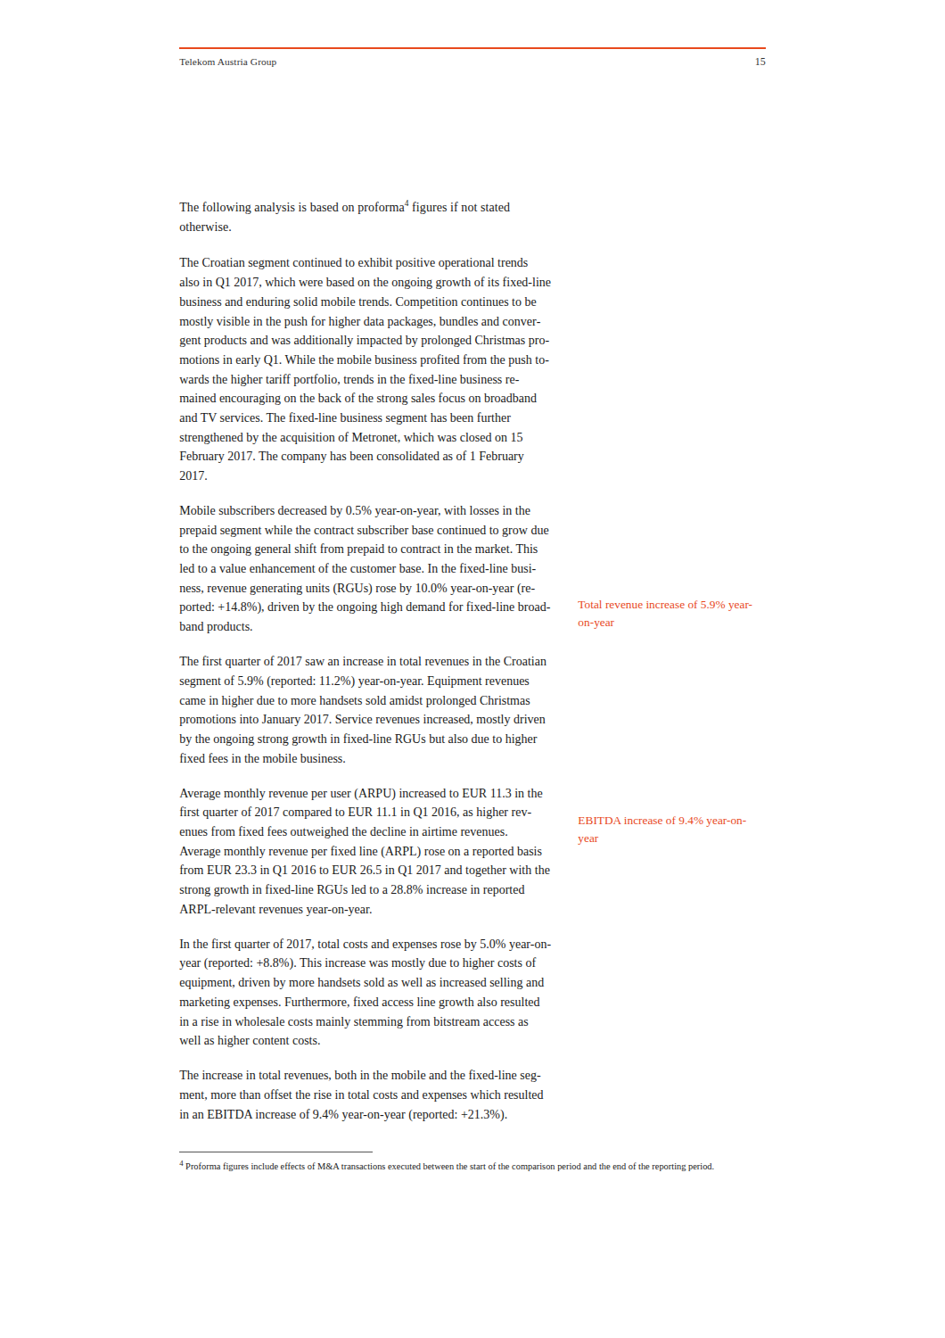Telekom Austria Group 15
The following analysis is based on proforma4 figures if not stated otherwise.
The Croatian segment continued to exhibit positive operational trends also in Q1 2017, which were based on the ongoing growth of its fixed-line business and enduring solid mobile trends. Competition continues to be mostly visible in the push for higher data packages, bundles and convergent products and was additionally impacted by prolonged Christmas promotions in early Q1. While the mobile business profited from the push towards the higher tariff portfolio, trends in the fixed-line business remained encouraging on the back of the strong sales focus on broadband and TV services. The fixed-line business segment has been further strengthened by the acquisition of Metronet, which was closed on 15 February 2017. The company has been consolidated as of 1 February 2017.
Mobile subscribers decreased by 0.5% year-on-year, with losses in the prepaid segment while the contract subscriber base continued to grow due to the ongoing general shift from prepaid to contract in the market. This led to a value enhancement of the customer base. In the fixed-line business, revenue generating units (RGUs) rose by 10.0% year-on-year (reported: +14.8%), driven by the ongoing high demand for fixed-line broadband products.
The first quarter of 2017 saw an increase in total revenues in the Croatian segment of 5.9% (reported: 11.2%) year-on-year. Equipment revenues came in higher due to more handsets sold amidst prolonged Christmas promotions into January 2017. Service revenues increased, mostly driven by the ongoing strong growth in fixed-line RGUs but also due to higher fixed fees in the mobile business.
Average monthly revenue per user (ARPU) increased to EUR 11.3 in the first quarter of 2017 compared to EUR 11.1 in Q1 2016, as higher revenues from fixed fees outweighed the decline in airtime revenues. Average monthly revenue per fixed line (ARPL) rose on a reported basis from EUR 23.3 in Q1 2016 to EUR 26.5 in Q1 2017 and together with the strong growth in fixed-line RGUs led to a 28.8% increase in reported ARPL-relevant revenues year-on-year.
In the first quarter of 2017, total costs and expenses rose by 5.0% year-on-year (reported: +8.8%). This increase was mostly due to higher costs of equipment, driven by more handsets sold as well as increased selling and marketing expenses. Furthermore, fixed access line growth also resulted in a rise in wholesale costs mainly stemming from bitstream access as well as higher content costs.
The increase in total revenues, both in the mobile and the fixed-line segment, more than offset the rise in total costs and expenses which resulted in an EBITDA increase of 9.4% year-on-year (reported: +21.3%).
Total revenue increase of 5.9% year-on-year
EBITDA increase of 9.4% year-on-year
4 Proforma figures include effects of M&A transactions executed between the start of the comparison period and the end of the reporting period.